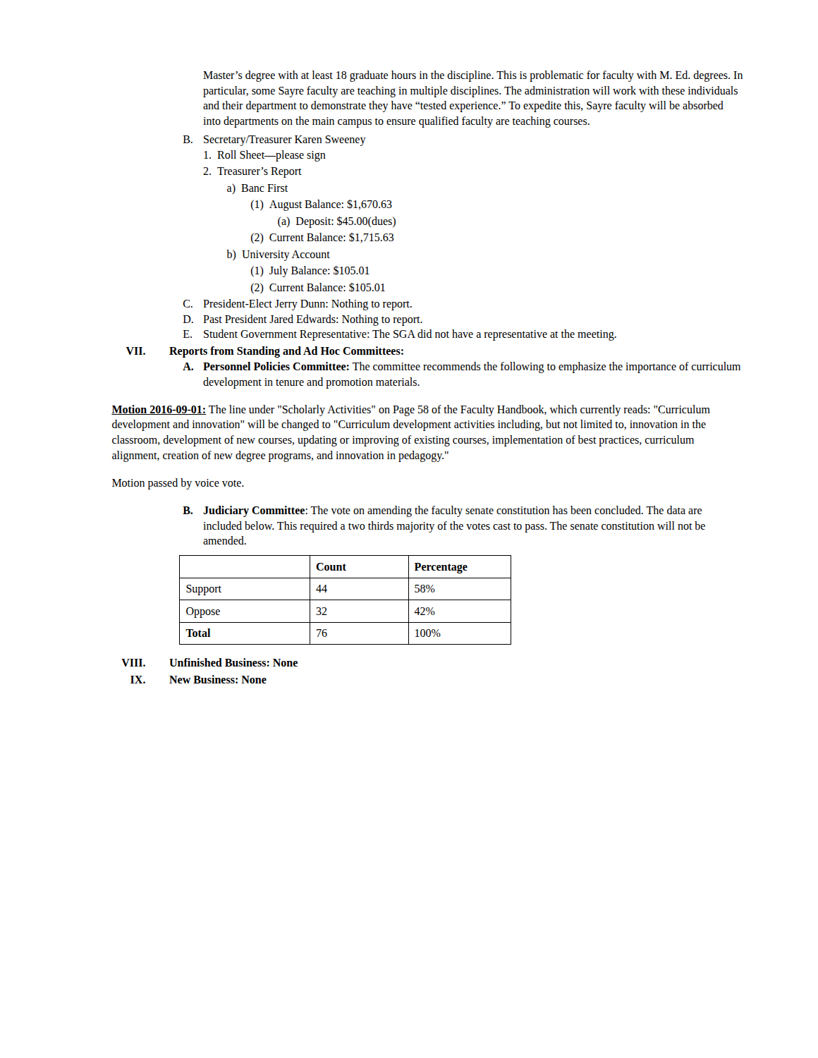Master’s degree with at least 18 graduate hours in the discipline. This is problematic for faculty with M. Ed. degrees. In particular, some Sayre faculty are teaching in multiple disciplines. The administration will work with these individuals and their department to demonstrate they have “tested experience.” To expedite this, Sayre faculty will be absorbed into departments on the main campus to ensure qualified faculty are teaching courses.
B.
Secretary/Treasurer Karen Sweeney
1. Roll Sheet—please sign
2. Treasurer’s Report
a) Banc First
(1) August Balance: $1,670.63
(a) Deposit: $45.00(dues)
(2) Current Balance: $1,715.63
b) University Account
(1) July Balance: $105.01
(2) Current Balance: $105.01
C.
President-Elect Jerry Dunn: Nothing to report.
D.
Past President Jared Edwards: Nothing to report.
E.
Student Government Representative: The SGA did not have a representative at the meeting.
VII.
Reports from Standing and Ad Hoc Committees:
A.
Personnel Policies Committee: The committee recommends the following to emphasize the importance of curriculum development in tenure and promotion materials.
Motion 2016-09-01: The line under "Scholarly Activities" on Page 58 of the Faculty Handbook, which currently reads: "Curriculum development and innovation" will be changed to "Curriculum development activities including, but not limited to, innovation in the classroom, development of new courses, updating or improving of existing courses, implementation of best practices, curriculum alignment, creation of new degree programs, and innovation in pedagogy."
Motion passed by voice vote.
B.
Judiciary Committee: The vote on amending the faculty senate constitution has been concluded. The data are included below. This required a two thirds majority of the votes cast to pass. The senate constitution will not be amended.
| | Count | Percentage |
| Support | 44 | 58% |
| Oppose | 32 | 42% |
| Total | 76 | 100% |
VIII.
Unfinished Business: None
IX.
New Business: None